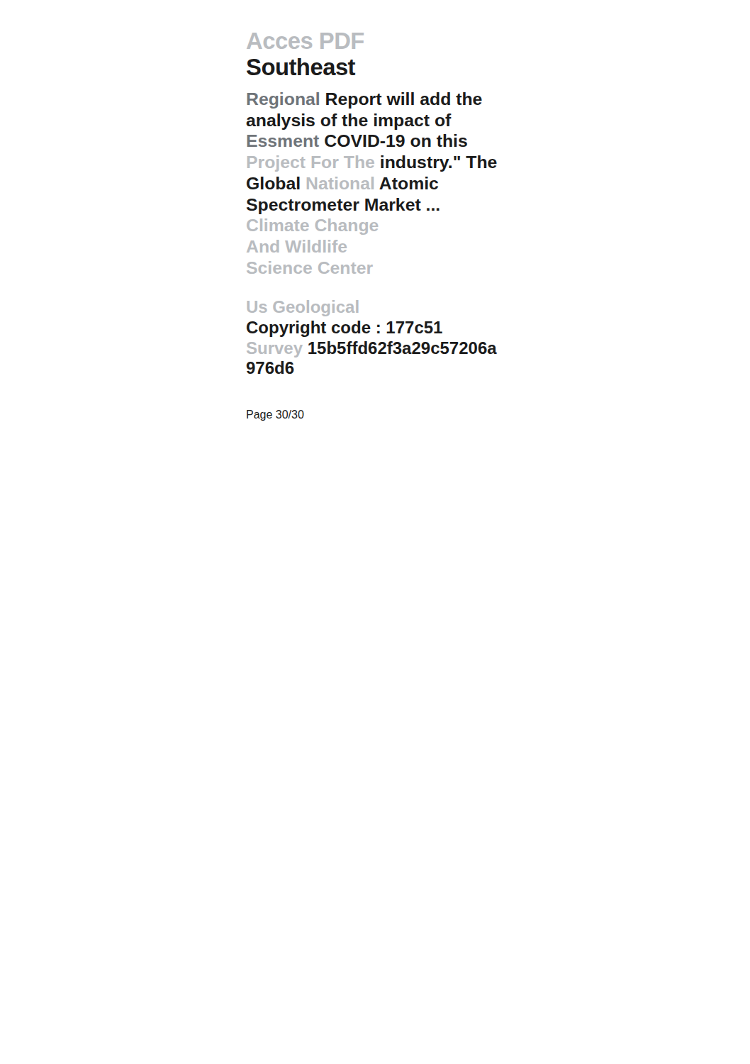Acces PDF
Southeast
Regional Report will add the analysis of the impact of Essment COVID-19 on this Project For The industry." The Global National Atomic Spectrometer Market ... Climate Change
And Wildlife
Science Center
Us Geological
Copyright code : 177c51 Survey 15b5ffd62f3a29c57206a 976d6
Page 30/30